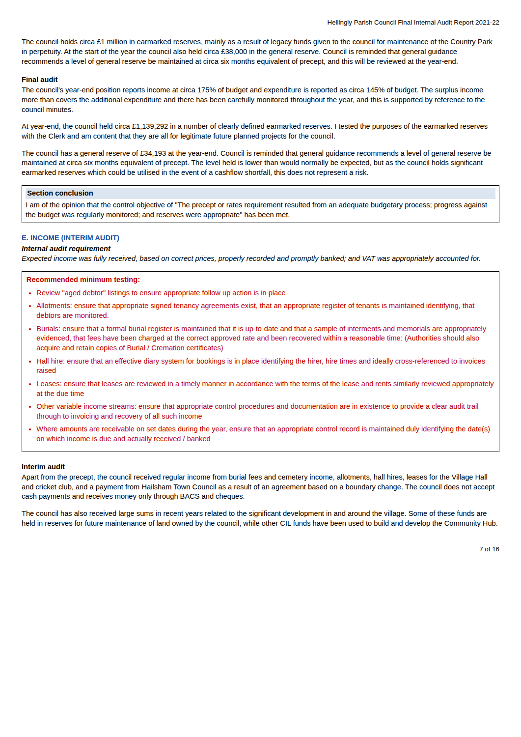Hellingly Parish Council Final Internal Audit Report 2021-22
The council holds circa £1 million in earmarked reserves, mainly as a result of legacy funds given to the council for maintenance of the Country Park in perpetuity. At the start of the year the council also held circa £38,000 in the general reserve. Council is reminded that general guidance recommends a level of general reserve be maintained at circa six months equivalent of precept, and this will be reviewed at the year-end.
Final audit
The council's year-end position reports income at circa 175% of budget and expenditure is reported as circa 145% of budget. The surplus income more than covers the additional expenditure and there has been carefully monitored throughout the year, and this is supported by reference to the council minutes.
At year-end, the council held circa £1,139,292 in a number of clearly defined earmarked reserves. I tested the purposes of the earmarked reserves with the Clerk and am content that they are all for legitimate future planned projects for the council.
The council has a general reserve of £34,193 at the year-end. Council is reminded that general guidance recommends a level of general reserve be maintained at circa six months equivalent of precept. The level held is lower than would normally be expected, but as the council holds significant earmarked reserves which could be utilised in the event of a cashflow shortfall, this does not represent a risk.
Section conclusion
I am of the opinion that the control objective of "The precept or rates requirement resulted from an adequate budgetary process; progress against the budget was regularly monitored; and reserves were appropriate" has been met.
E. INCOME (INTERIM AUDIT)
Internal audit requirement
Expected income was fully received, based on correct prices, properly recorded and promptly banked; and VAT was appropriately accounted for.
Recommended minimum testing:
Review "aged debtor" listings to ensure appropriate follow up action is in place
Allotments: ensure that appropriate signed tenancy agreements exist, that an appropriate register of tenants is maintained identifying, that debtors are monitored.
Burials: ensure that a formal burial register is maintained that it is up-to-date and that a sample of interments and memorials are appropriately evidenced, that fees have been charged at the correct approved rate and been recovered within a reasonable time: (Authorities should also acquire and retain copies of Burial / Cremation certificates)
Hall hire: ensure that an effective diary system for bookings is in place identifying the hirer, hire times and ideally cross-referenced to invoices raised
Leases: ensure that leases are reviewed in a timely manner in accordance with the terms of the lease and rents similarly reviewed appropriately at the due time
Other variable income streams: ensure that appropriate control procedures and documentation are in existence to provide a clear audit trail through to invoicing and recovery of all such income
Where amounts are receivable on set dates during the year, ensure that an appropriate control record is maintained duly identifying the date(s) on which income is due and actually received / banked
Interim audit
Apart from the precept, the council received regular income from burial fees and cemetery income, allotments, hall hires, leases for the Village Hall and cricket club, and a payment from Hailsham Town Council as a result of an agreement based on a boundary change. The council does not accept cash payments and receives money only through BACS and cheques.
The council has also received large sums in recent years related to the significant development in and around the village. Some of these funds are held in reserves for future maintenance of land owned by the council, while other CIL funds have been used to build and develop the Community Hub.
7 of 16